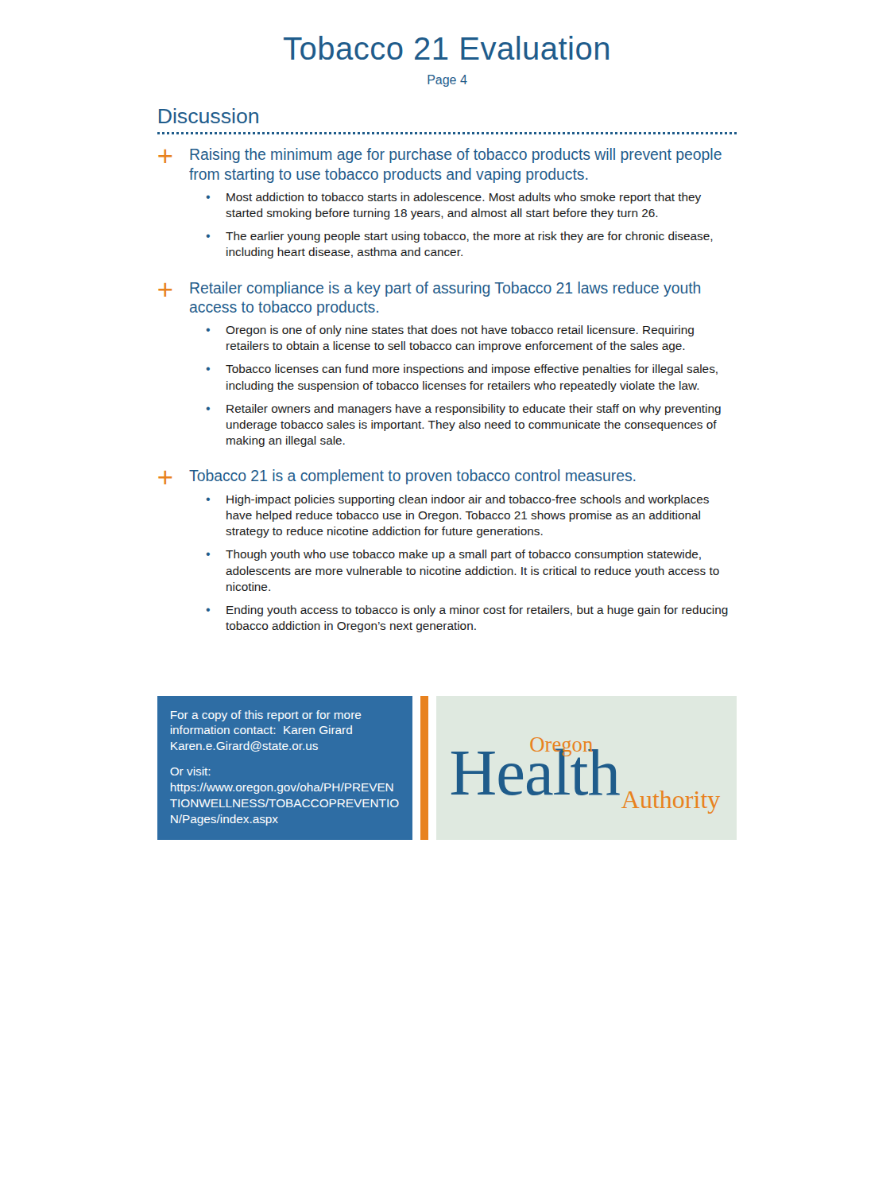Tobacco 21 Evaluation
Page 4
Discussion
+
Raising the minimum age for purchase of tobacco products will prevent people from starting to use tobacco products and vaping products.
Most addiction to tobacco starts in adolescence. Most adults who smoke report that they started smoking before turning 18 years, and almost all start before they turn 26.
The earlier young people start using tobacco, the more at risk they are for chronic disease, including heart disease, asthma and cancer.
+
Retailer compliance is a key part of assuring Tobacco 21 laws reduce youth access to tobacco products.
Oregon is one of only nine states that does not have tobacco retail licensure. Requiring retailers to obtain a license to sell tobacco can improve enforcement of the sales age.
Tobacco licenses can fund more inspections and impose effective penalties for illegal sales, including the suspension of tobacco licenses for retailers who repeatedly violate the law.
Retailer owners and managers have a responsibility to educate their staff on why preventing underage tobacco sales is important. They also need to communicate the consequences of making an illegal sale.
+
Tobacco 21 is a complement to proven tobacco control measures.
High-impact policies supporting clean indoor air and tobacco-free schools and workplaces have helped reduce tobacco use in Oregon. Tobacco 21 shows promise as an additional strategy to reduce nicotine addiction for future generations.
Though youth who use tobacco make up a small part of tobacco consumption statewide, adolescents are more vulnerable to nicotine addiction. It is critical to reduce youth access to nicotine.
Ending youth access to tobacco is only a minor cost for retailers, but a huge gain for reducing tobacco addiction in Oregon’s next generation.
For a copy of this report or for more information contact: Karen Girard
Karen.e.Girard@state.or.us
Or visit:
https://www.oregon.gov/oha/PH/PREVENTIONWELLNESS/TOBACCOPREVENTION/Pages/index.aspx
Oregon Health Authority